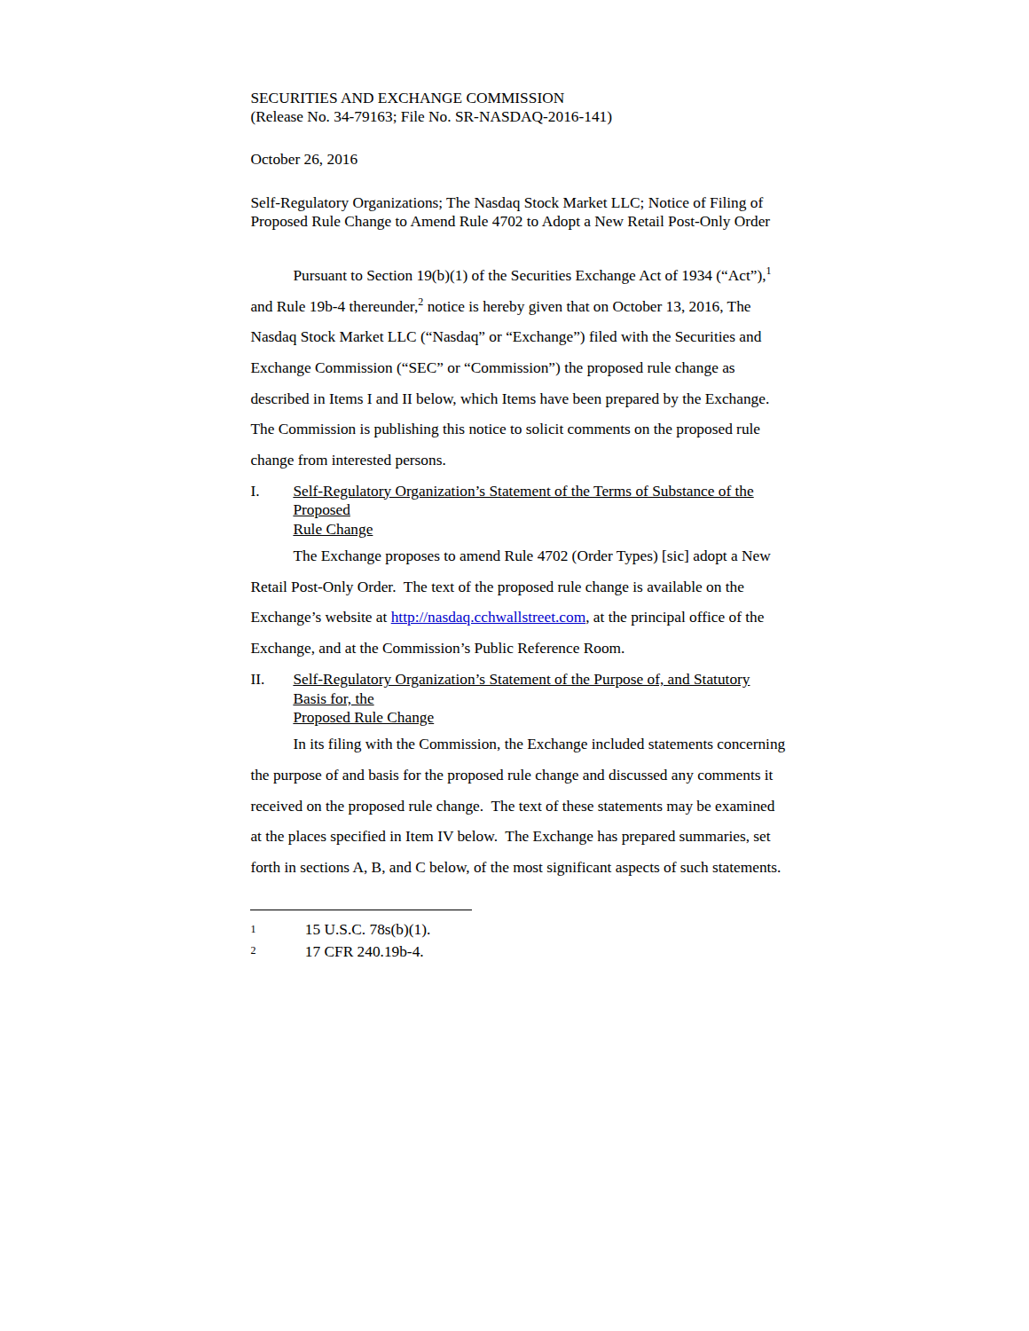SECURITIES AND EXCHANGE COMMISSION
(Release No. 34-79163; File No. SR-NASDAQ-2016-141)
October 26, 2016
Self-Regulatory Organizations; The Nasdaq Stock Market LLC; Notice of Filing of Proposed Rule Change to Amend Rule 4702 to Adopt a New Retail Post-Only Order
Pursuant to Section 19(b)(1) of the Securities Exchange Act of 1934 (“Act”),1 and Rule 19b-4 thereunder,2 notice is hereby given that on October 13, 2016, The Nasdaq Stock Market LLC (“Nasdaq” or “Exchange”) filed with the Securities and Exchange Commission (“SEC” or “Commission”) the proposed rule change as described in Items I and II below, which Items have been prepared by the Exchange. The Commission is publishing this notice to solicit comments on the proposed rule change from interested persons.
I.
Self-Regulatory Organization’s Statement of the Terms of Substance of the ProposedRule Change
The Exchange proposes to amend Rule 4702 (Order Types) [sic] adopt a New Retail Post-Only Order. The text of the proposed rule change is available on the Exchange’s website at http://nasdaq.cchwallstreet.com, at the principal office of the Exchange, and at the Commission’s Public Reference Room.
II.
Self-Regulatory Organization’s Statement of the Purpose of, and Statutory Basis for, theProposed Rule Change
In its filing with the Commission, the Exchange included statements concerning the purpose of and basis for the proposed rule change and discussed any comments it received on the proposed rule change. The text of these statements may be examined at the places specified in Item IV below. The Exchange has prepared summaries, set forth in sections A, B, and C below, of the most significant aspects of such statements.
1
15 U.S.C. 78s(b)(1).
2
17 CFR 240.19b-4.